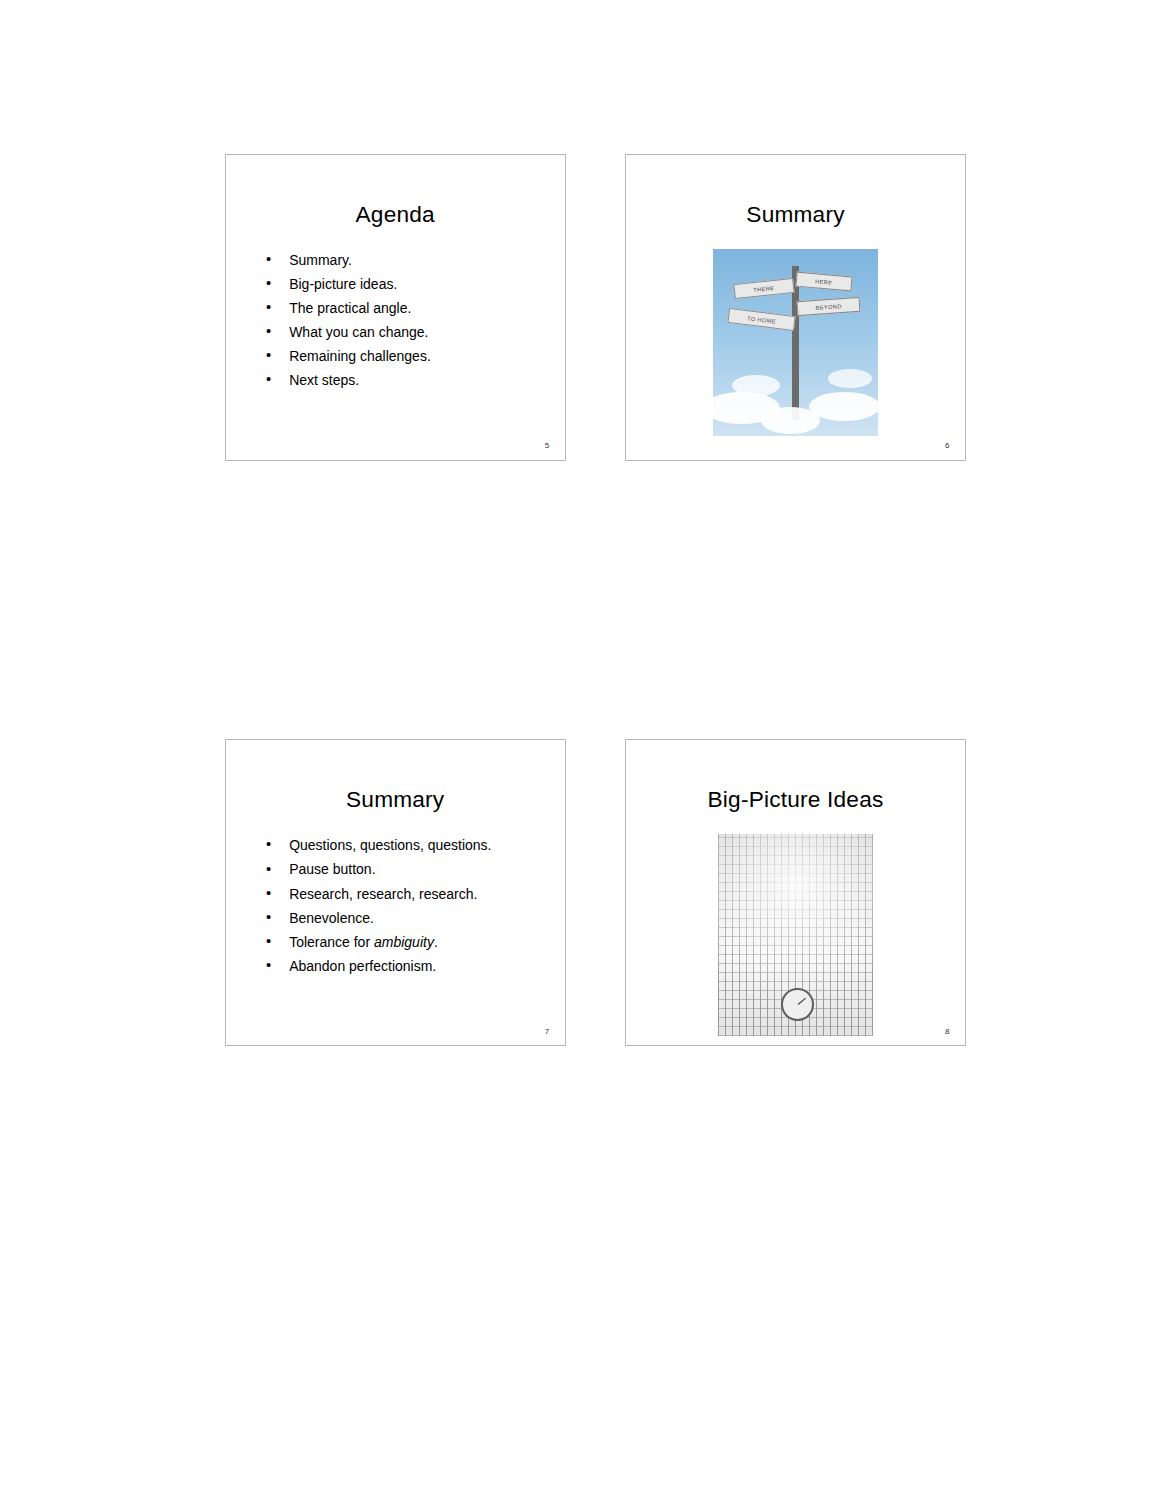Agenda
Summary.
Big-picture ideas.
The practical angle.
What you can change.
Remaining challenges.
Next steps.
5
Summary
THERE
HERE
BEYOND
TO HOME
6
Summary
Questions, questions, questions.
Pause button.
Research, research, research.
Benevolence.
Tolerance for ambiguity.
Abandon perfectionism.
7
Big-Picture Ideas
8